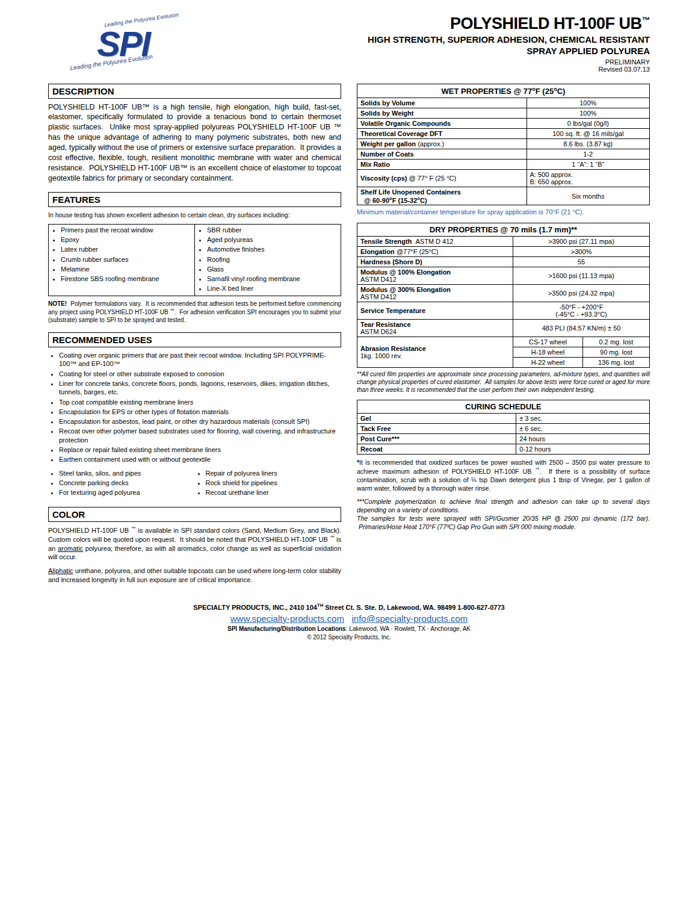Leading the Polyurea Evolution
SPI
Leading the Polyurea Evolution
POLYSHIELD HT-100F UB™
HIGH STRENGTH, SUPERIOR ADHESION, CHEMICAL RESISTANT
SPRAY APPLIED POLYUREA
PRELIMINARY
Revised 03.07.13
DESCRIPTION
POLYSHIELD HT-100F UB™ is a high tensile, high elongation, high build, fast-set, elastomer, specifically formulated to provide a tenacious bond to certain thermoset plastic surfaces. Unlike most spray-applied polyureas POLYSHIELD HT-100F UB ™ has the unique advantage of adhering to many polymeric substrates, both new and aged, typically without the use of primers or extensive surface preparation. It provides a cost effective, flexible, tough, resilient monolithic membrane with water and chemical resistance. POLYSHIELD HT-100F UB™ is an excellent choice of elastomer to topcoat geotextile fabrics for primary or secondary containment.
FEATURES
In house testing has shown excellent adhesion to certain clean, dry surfaces including:
| Primers past the recoat window Epoxy Latex rubber Crumb rubber surfaces Melamine Firestone SBS roofing membrane | SBR rubber Aged polyureas Automotive finishes Roofing Glass Sarnafil vinyl roofing membrane Line-X bed liner |
NOTE! Polymer formulations vary. It is recommended that adhesion tests be performed before commencing any project using POLYSHIELD HT-100F UB ™. For adhesion verification SPI encourages you to submit your (substrate) sample to SPI to be sprayed and tested.
RECOMMENDED USES
Coating over organic primers that are past their recoat window. Including SPI POLYPRIME-100™ and EP-100™
Coating for steel or other substrate exposed to corrosion
Liner for concrete tanks, concrete floors, ponds, lagoons, reservoirs, dikes, irrigation ditches, tunnels, barges, etc.
Top coat compatible existing membrane liners
Encapsulation for EPS or other types of flotation materials
Encapsulation for asbestos, lead paint, or other dry hazardous materials (consult SPI)
Recoat over other polymer based substrates used for flooring, wall covering, and infrastructure protection
Replace or repair failed existing sheet membrane liners
Earthen containment used with or without geotextile
| Steel tanks, silos, and pipes Concrete parking decks For texturing aged polyurea | Repair of polyurea liners Rock shield for pipelines Recoat urethane liner |
COLOR
POLYSHIELD HT-100F UB ™ is available in SPI standard colors (Sand, Medium Grey, and Black). Custom colors will be quoted upon request. It should be noted that POLYSHIELD HT-100F UB ™ is an aromatic polyurea; therefore, as with all aromatics, color change as well as superficial oxidation will occur.
Aliphatic urethane, polyurea, and other suitable topcoats can be used where long-term color stability and increased longevity in full sun exposure are of critical importance.
WET PROPERTIES @ 77 o F (25 o C)
| Solids by Volume | 100% |
| Solids by Weight | 100% |
| Volatile Organic Compounds | 0 lbs/gal (0g/l) |
| Theoretical Coverage DFT | 100 sq. ft. @ 16 mils/gal |
| Weight per gallon (approx.) | 8.6 lbs. (3.87 kg) |
| Number of Coats | 1-2 |
| Mix Ratio | 1 “A”: 1 “B” |
| Viscosity (cps) @ 77° F (25 °C) | A: 500 approx. B: 650 approx. |
| Shelf Life Unopened Containers @ 60-90 o F (15-32 o C) | Six months |
Minimum material/container temperature for spray application is 70°F (21 °C).
DRY PROPERTIES @ 70 mils (1.7 mm)**
| Tensile Strength ASTM D 412 | >3900 psi (27.11 mpa) |
| Elongation @77°F (25°C) | >300% |
| Hardness (Shore D) | 55 |
| Modulus @ 100% Elongation ASTM D412 | >1600 psi (11.13 mpa) |
| Modulus @ 300% Elongation ASTM D412 | >3500 psi (24.32 mpa) |
| Service Temperature | -50°F - +200°F (-45°C - +93.3°C) |
| Tear Resistance ASTM D624 | 483 PLI (84.57 KN/m) ± 50 |
| Abrasion Resistance 1kg. 1000 rev. | CS-17 wheel | 0.2 mg. lost |
| H-18 wheel | 90 mg. lost |
| H-22 wheel | 136 mg. lost |
**All cured film properties are approximate since processing parameters, ad-mixture types, and quantities will change physical properties of cured elastomer. All samples for above tests were force cured or aged for more than three weeks. It is recommended that the user perform their own independent testing.
CURING SCHEDULE
| Gel | ± 3 sec. |
| Tack Free | ± 6 sec. |
| Post Cure*** | 24 hours |
| Recoat | 0-12 hours |
*It is recommended that oxidized surfaces be power washed with 2500 – 3500 psi water pressure to achieve maximum adhesion of POLYSHIELD HT-100F UB ™. If there is a possibility of surface contamination, scrub with a solution of ¼ tsp Dawn detergent plus 1 tbsp of Vinegar, per 1 gallon of warm water, followed by a thorough water rinse.
***Complete polymerization to achieve final strength and adhesion can take up to several days depending on a variety of conditions.
The samples for tests were sprayed with SPI/Gusmer 20/35 HP @ 2500 psi dynamic (172 bar). Primaries/Hose Heat 170°F (77ºC) Gap Pro Gun with SPI 000 mixing module.
SPECIALTY PRODUCTS, INC., 2410 104TH Street Ct. S. Ste. D, Lakewood, WA. 98499 1-800-627-0773
www.specialty-products.com info@specialty-products.com
SPI Manufacturing/Distribution Locations: Lakewood, WA · Rowlett, TX · Anchorage, AK
© 2012 Specialty Products, Inc.